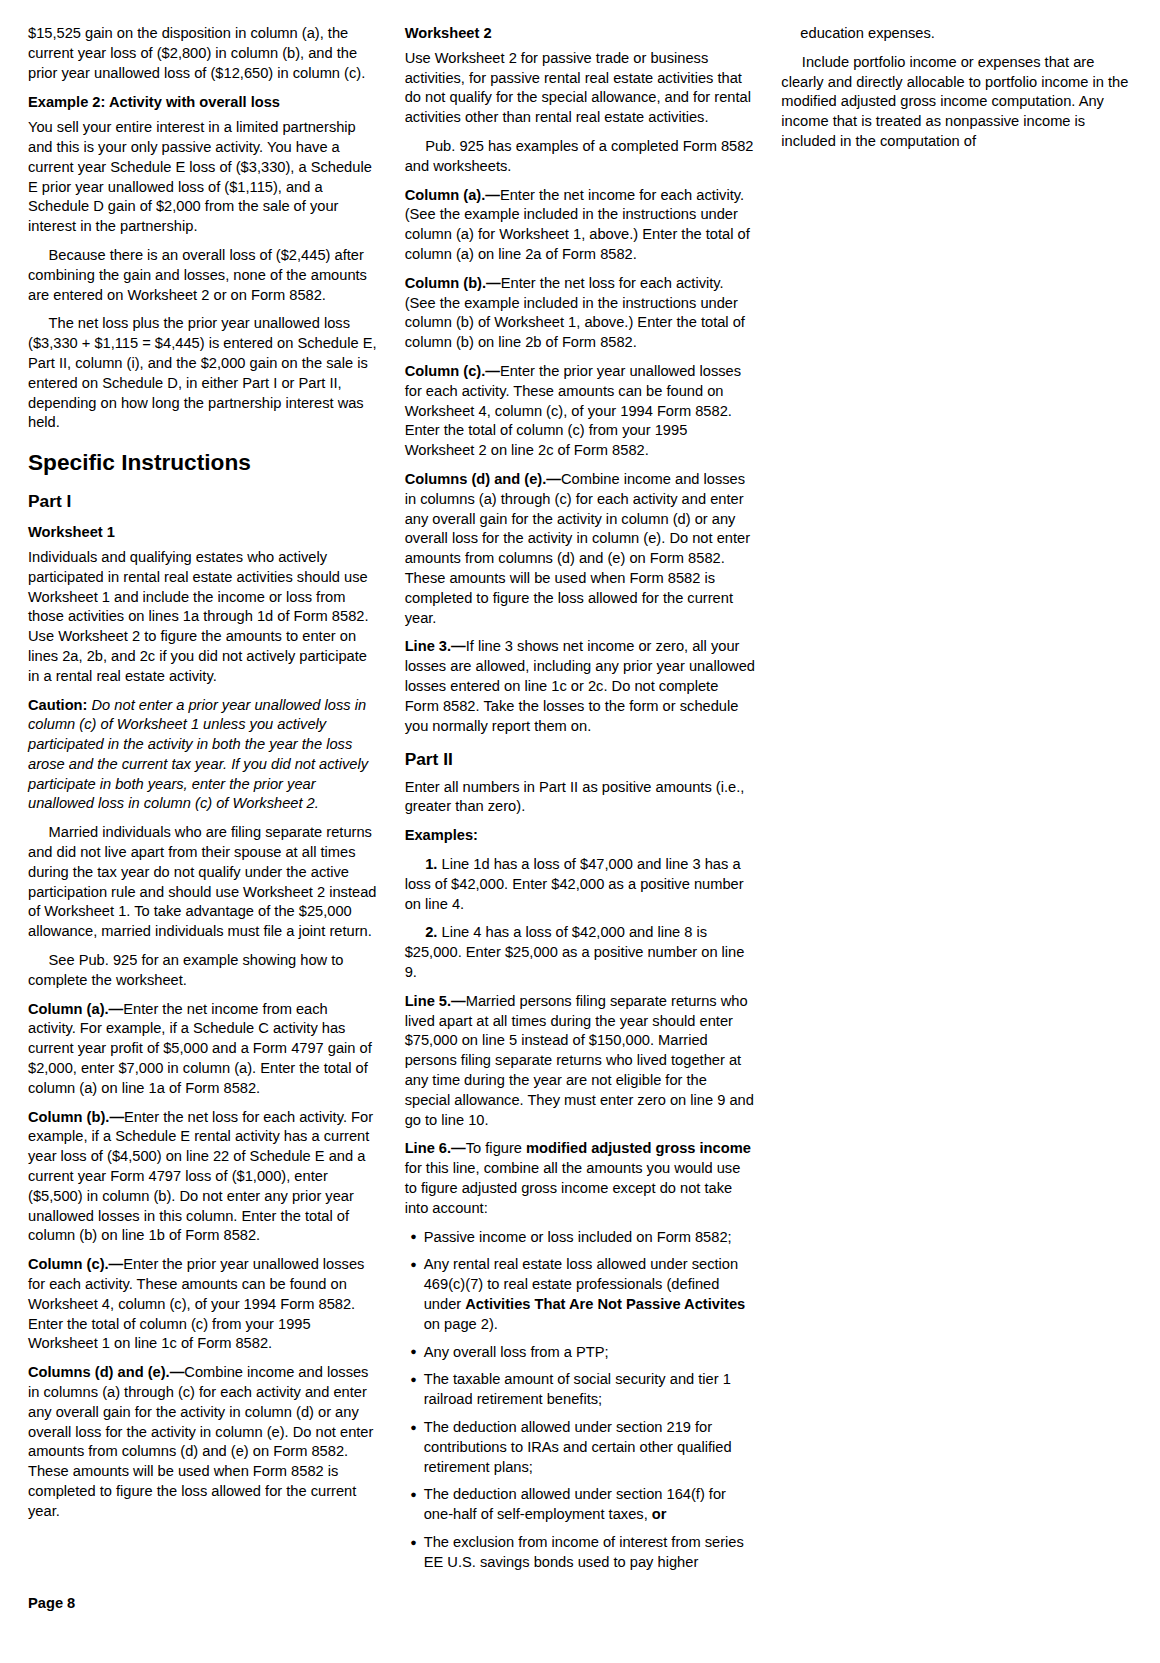$15,525 gain on the disposition in column (a), the current year loss of ($2,800) in column (b), and the prior year unallowed loss of ($12,650) in column (c).
Example 2: Activity with overall loss
You sell your entire interest in a limited partnership and this is your only passive activity. You have a current year Schedule E loss of ($3,330), a Schedule E prior year unallowed loss of ($1,115), and a Schedule D gain of $2,000 from the sale of your interest in the partnership.
Because there is an overall loss of ($2,445) after combining the gain and losses, none of the amounts are entered on Worksheet 2 or on Form 8582.
The net loss plus the prior year unallowed loss ($3,330 + $1,115 = $4,445) is entered on Schedule E, Part II, column (i), and the $2,000 gain on the sale is entered on Schedule D, in either Part I or Part II, depending on how long the partnership interest was held.
Specific Instructions
Part I
Worksheet 1
Individuals and qualifying estates who actively participated in rental real estate activities should use Worksheet 1 and include the income or loss from those activities on lines 1a through 1d of Form 8582. Use Worksheet 2 to figure the amounts to enter on lines 2a, 2b, and 2c if you did not actively participate in a rental real estate activity.
Caution: Do not enter a prior year unallowed loss in column (c) of Worksheet 1 unless you actively participated in the activity in both the year the loss arose and the current tax year. If you did not actively participate in both years, enter the prior year unallowed loss in column (c) of Worksheet 2.
Married individuals who are filing separate returns and did not live apart from their spouse at all times during the tax year do not qualify under the active participation rule and should use Worksheet 2 instead of Worksheet 1. To take advantage of the $25,000 allowance, married individuals must file a joint return.
See Pub. 925 for an example showing how to complete the worksheet.
Column (a).—Enter the net income from each activity. For example, if a Schedule C activity has current year profit of $5,000 and a Form 4797 gain of $2,000, enter $7,000 in column (a). Enter the total of column (a) on line 1a of Form 8582.
Column (b).—Enter the net loss for each activity. For example, if a Schedule E rental activity has a current year loss of ($4,500) on line 22 of Schedule E and a current year Form 4797 loss of ($1,000), enter ($5,500) in column (b). Do not enter any prior year unallowed losses in this column. Enter the total of column (b) on line 1b of Form 8582.
Column (c).—Enter the prior year unallowed losses for each activity. These amounts can be found on Worksheet 4, column (c), of your 1994 Form 8582. Enter the total of column (c) from your 1995 Worksheet 1 on line 1c of Form 8582.
Columns (d) and (e).—Combine income and losses in columns (a) through (c) for each activity and enter any overall gain for the activity in column (d) or any overall loss for the activity in column (e). Do not enter amounts from columns (d) and (e) on Form 8582. These amounts will be used when Form 8582 is completed to figure the loss allowed for the current year.
Worksheet 2
Use Worksheet 2 for passive trade or business activities, for passive rental real estate activities that do not qualify for the special allowance, and for rental activities other than rental real estate activities.
Pub. 925 has examples of a completed Form 8582 and worksheets.
Column (a).—Enter the net income for each activity. (See the example included in the instructions under column (a) for Worksheet 1, above.) Enter the total of column (a) on line 2a of Form 8582.
Column (b).—Enter the net loss for each activity. (See the example included in the instructions under column (b) of Worksheet 1, above.) Enter the total of column (b) on line 2b of Form 8582.
Column (c).—Enter the prior year unallowed losses for each activity. These amounts can be found on Worksheet 4, column (c), of your 1994 Form 8582. Enter the total of column (c) from your 1995 Worksheet 2 on line 2c of Form 8582.
Columns (d) and (e).—Combine income and losses in columns (a) through (c) for each activity and enter any overall gain for the activity in column (d) or any overall loss for the activity in column (e). Do not enter amounts from columns (d) and (e) on Form 8582. These amounts will be used when Form 8582 is completed to figure the loss allowed for the current year.
Line 3.—If line 3 shows net income or zero, all your losses are allowed, including any prior year unallowed losses entered on line 1c or 2c. Do not complete Form 8582. Take the losses to the form or schedule you normally report them on.
Part II
Enter all numbers in Part II as positive amounts (i.e., greater than zero).
Examples:
1. Line 1d has a loss of $47,000 and line 3 has a loss of $42,000. Enter $42,000 as a positive number on line 4.
2. Line 4 has a loss of $42,000 and line 8 is $25,000. Enter $25,000 as a positive number on line 9.
Line 5.—Married persons filing separate returns who lived apart at all times during the year should enter $75,000 on line 5 instead of $150,000. Married persons filing separate returns who lived together at any time during the year are not eligible for the special allowance. They must enter zero on line 9 and go to line 10.
Line 6.—To figure modified adjusted gross income for this line, combine all the amounts you would use to figure adjusted gross income except do not take into account:
Passive income or loss included on Form 8582;
Any rental real estate loss allowed under section 469(c)(7) to real estate professionals (defined under Activities That Are Not Passive Activites on page 2).
Any overall loss from a PTP;
The taxable amount of social security and tier 1 railroad retirement benefits;
The deduction allowed under section 219 for contributions to IRAs and certain other qualified retirement plans;
The deduction allowed under section 164(f) for one-half of self-employment taxes, or
The exclusion from income of interest from series EE U.S. savings bonds used to pay higher education expenses.
Include portfolio income or expenses that are clearly and directly allocable to portfolio income in the modified adjusted gross income computation. Any income that is treated as nonpassive income is included in the computation of
Page 8